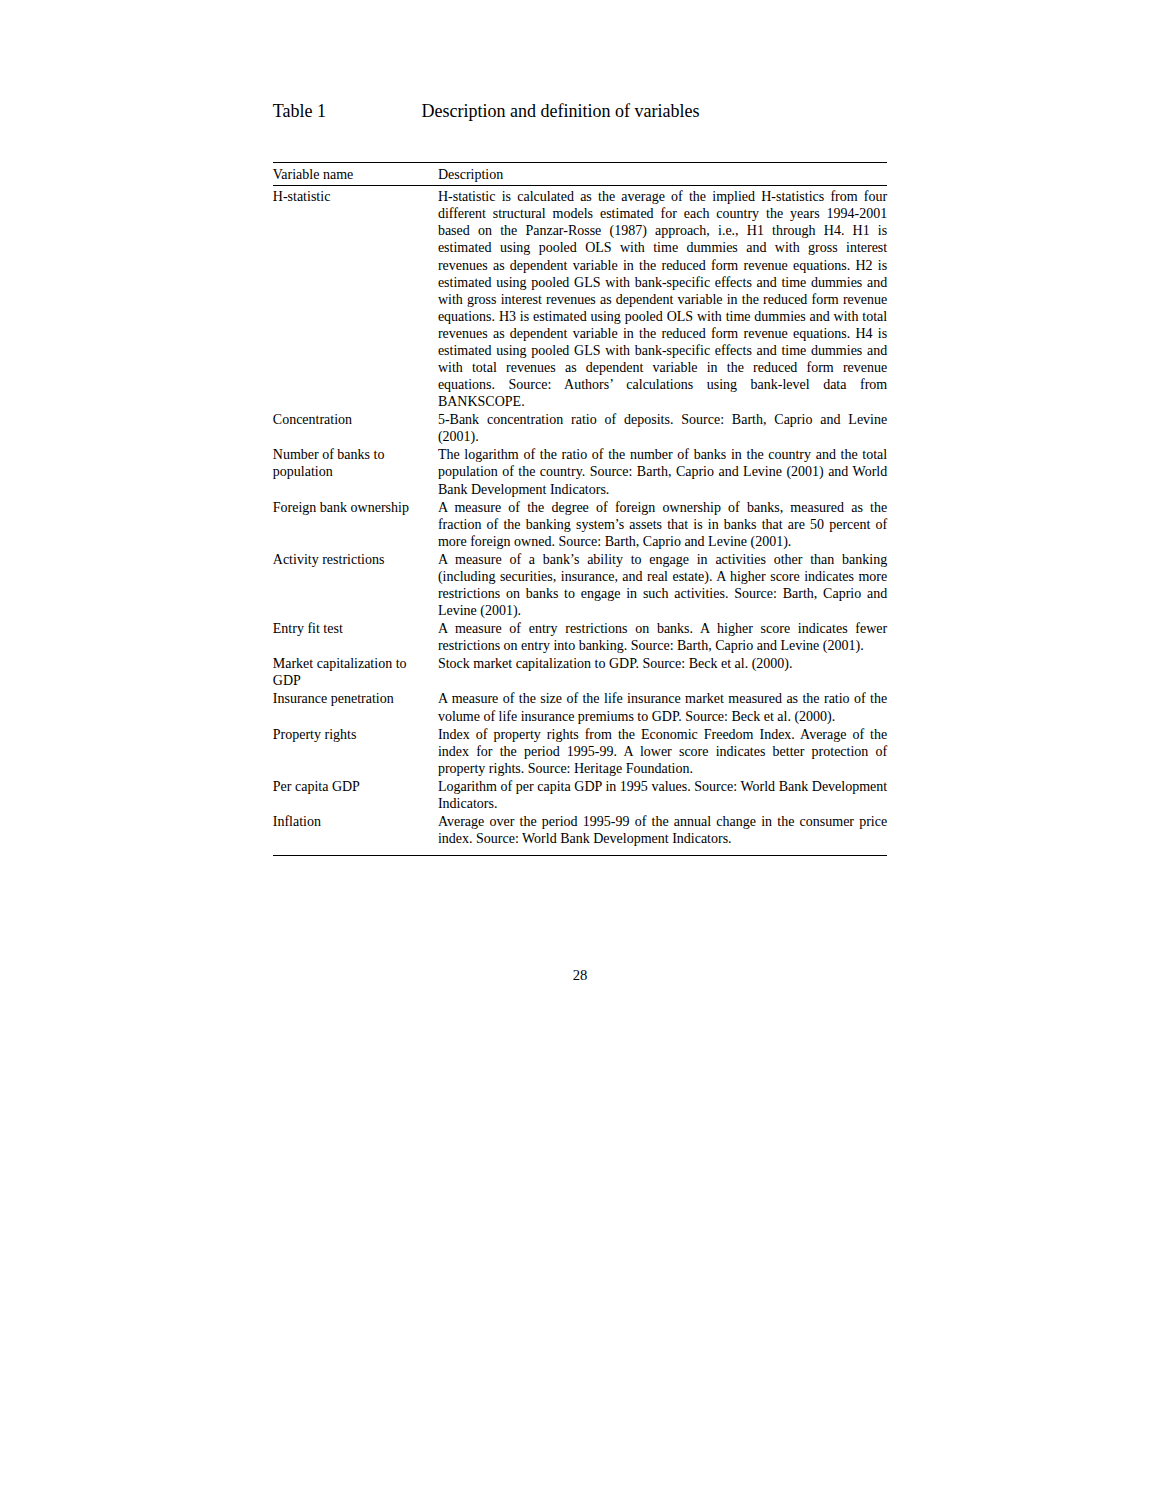Table 1
Description and definition of variables
| Variable name | Description |
| --- | --- |
| H-statistic | H-statistic is calculated as the average of the implied H-statistics from four different structural models estimated for each country the years 1994-2001 based on the Panzar-Rosse (1987) approach, i.e., H1 through H4. H1 is estimated using pooled OLS with time dummies and with gross interest revenues as dependent variable in the reduced form revenue equations. H2 is estimated using pooled GLS with bank-specific effects and time dummies and with gross interest revenues as dependent variable in the reduced form revenue equations. H3 is estimated using pooled OLS with time dummies and with total revenues as dependent variable in the reduced form revenue equations. H4 is estimated using pooled GLS with bank-specific effects and time dummies and with total revenues as dependent variable in the reduced form revenue equations. Source: Authors’ calculations using bank-level data from BANKSCOPE. |
| Concentration | 5-Bank concentration ratio of deposits. Source: Barth, Caprio and Levine (2001). |
| Number of banks to population | The logarithm of the ratio of the number of banks in the country and the total population of the country. Source: Barth, Caprio and Levine (2001) and World Bank Development Indicators. |
| Foreign bank ownership | A measure of the degree of foreign ownership of banks, measured as the fraction of the banking system’s assets that is in banks that are 50 percent of more foreign owned. Source: Barth, Caprio and Levine (2001). |
| Activity restrictions | A measure of a bank’s ability to engage in activities other than banking (including securities, insurance, and real estate). A higher score indicates more restrictions on banks to engage in such activities. Source: Barth, Caprio and Levine (2001). |
| Entry fit test | A measure of entry restrictions on banks. A higher score indicates fewer restrictions on entry into banking. Source: Barth, Caprio and Levine (2001). |
| Market capitalization to GDP | Stock market capitalization to GDP. Source: Beck et al. (2000). |
| Insurance penetration | A measure of the size of the life insurance market measured as the ratio of the volume of life insurance premiums to GDP. Source: Beck et al. (2000). |
| Property rights | Index of property rights from the Economic Freedom Index. Average of the index for the period 1995-99. A lower score indicates better protection of property rights. Source: Heritage Foundation. |
| Per capita GDP | Logarithm of per capita GDP in 1995 values. Source: World Bank Development Indicators. |
| Inflation | Average over the period 1995-99 of the annual change in the consumer price index. Source: World Bank Development Indicators. |
28